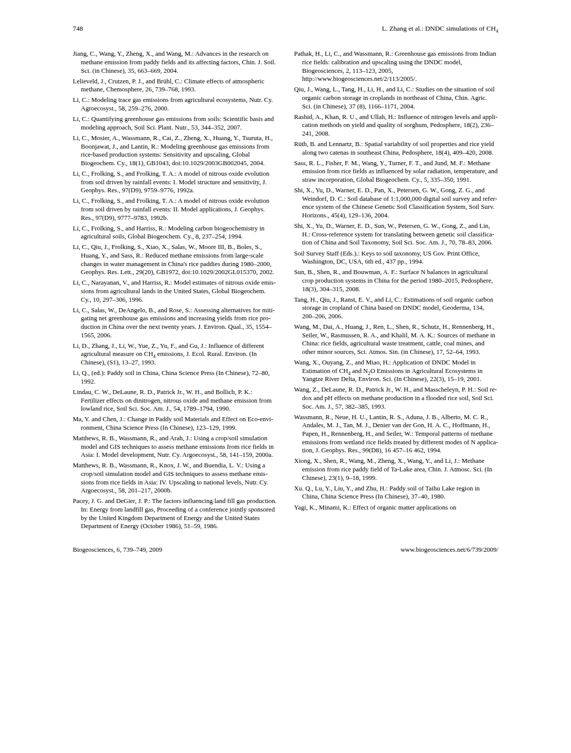748
L. Zhang et al.: DNDC simulations of CH4
Jiang, C., Wang, Y., Zheng, X., and Wang, M.: Advances in the research on methane emission from paddy fields and its affecting factors, Chin. J. Soil. Sci. (in Chinese), 35, 663–669, 2004.
Lelieveld, J., Crutzen, P. J., and Brühl, C.: Climate effects of atmospheric methane, Chemosphere, 26, 739–768, 1993.
Li, C.: Modeling trace gas emissions from agricultural ecosystems, Nutr. Cy. Agroecosyst., 58, 259–276, 2000.
Li, C.: Quantifying greenhouse gas emissions from soils: Scientific basis and modeling approach, Soil Sci. Plant. Nutr., 53, 344–352, 2007.
Li, C., Mosier, A., Wassmann, R., Cai, Z., Zheng, X., Huang, Y., Tsuruta, H., Boonjawat, J., and Lantin, R.: Modeling greenhouse gas emissions from rice-based production systems: Sensitivity and upscaling, Global Biogeochem. Cy., 18(1), GB1043, doi:10.1029/2003GB002045, 2004.
Li, C., Frolking, S., and Frolking, T. A.: A model of nitrous oxide evolution from soil driven by rainfall events: I. Model structure and sensitivity, J. Geophys. Res., 97(D9), 9759–9776, 1992a.
Li, C., Frolking, S., and Frolking, T. A.: A model of nitrous oxide evolution from soil driven by rainfall events: II. Model applications, J. Geophys. Res., 97(D9), 9777–9783, 1992b.
Li, C., Frolking, S., and Harriss, R.: Modeling carbon biogeochemistry in agricultural soils, Global Biogeochem. Cy., 8, 237–254, 1994.
Li, C., Qiu, J., Frolking, S., Xiao, X., Salas, W., Moore III, B., Boles, S., Huang, Y., and Sass, R.: Reduced methane emissions from large-scale changes in water management in China's rice paddies during 1980–2000, Geophys. Res. Lett., 29(20), GB1972, doi:10.1029/2002GL015370, 2002.
Li, C., Narayanan, V., and Harriss, R.: Model estimates of nitrous oxide emissions from agricultural lands in the United States, Global Biogeochem. Cy., 10, 297–306, 1996.
Li, C., Salas, W., DeAngelo, B., and Rose, S.: Assessing alternatives for mitigating net greenhouse gas emissions and increasing yields from rice production in China over the next twenty years. J. Environ. Qual., 35, 1554–1565, 2006.
Li, D., Zhang, J., Li, W., Yue, Z., Yu, F., and Gu, J.: Influence of different agricultural measure on CH4 emissions, J. Ecol. Rural. Environ. (In Chinese), (S1), 13–27, 1993.
Li, Q., (ed.): Paddy soil in China, China Science Press (In Chinese), 72–80, 1992.
Lindau, C. W., DeLaune, R. D., Patrick Jr., W. H., and Bollich, P. K.: Fertilizer effects on dinitrogen, nitrous oxide and methane emission from lowland rice, Soil Sci. Soc. Am. J., 54, 1789–1794, 1990.
Ma, Y. and Chen, J.: Change in Paddy soil Materials and Effect on Eco-environment, China Science Press (In Chinese), 123–129, 1999.
Matthews, R. B., Wassmann, R., and Arah, J.: Using a crop/soil simulation model and GIS techniques to assess methane emissions from rice fields in Asia: I. Model development, Nutr. Cy. Argoecosyst., 58, 141–159, 2000a.
Matthews, R. B., Wassmann, R., Knox, J. W., and Buendia, L. V.: Using a crop/soil simulation model and GIS techniques to assess methane emissions from rice fields in Asia: IV. Upscaling to national levels, Nutr. Cy. Argoecosyst., 58, 201–217, 2000b.
Pacey, J. G. and DeGier, J. P.: The factors influencing land fill gas production. In: Energy from landfill gas, Proceeding of a conference jointly sponsored by the United Kingdom Department of Energy and the United States Department of Energy (October 1986), 51–59, 1986.
Pathak, H., Li, C., and Wassmann, R.: Greenhouse gas emissions from Indian rice fields: calibration and upscaling using the DNDC model, Biogeosciences, 2, 113–123, 2005, http://www.biogeosciences.net/2/113/2005/.
Qiu, J., Wang, L., Tang, H., Li, H., and Li, C.: Studies on the situation of soil organic carbon storage in croplands in northeast of China, Chin. Agric. Sci. (in Chinese), 37 (8), 1166–1171, 2004.
Rashid, A., Khan, R. U., and Ullah, H.: Influence of nitrogen levels and application methods on yield and quality of sorghum, Pedosphere, 18(2), 236–241, 2008.
Rüth, B. and Lennartz, B.: Spatial variability of soil properties and rice yield along two catenas in southeast China, Pedosphere, 18(4), 409–420, 2008.
Sass, R. L., Fisher, F. M., Wang, Y., Turner, F. T., and Jund, M. F.: Methane emission from rice fields as influenced by solar radiation, temperature, and straw incorporation, Global Biogeochem. Cy., 5, 335–350, 1991.
Shi, X., Yu, D., Warner, E. D., Pan, X., Petersen, G. W., Gong, Z. G., and Weindorf, D. C.: Soil database of 1:1,000,000 digital soil survey and reference system of the Chinese Genetic Soil Classification System, Soil Surv. Horizons., 45(4), 129–136, 2004.
Shi, X., Yu, D., Warner, E. D., Sun, W., Petersen, G. W., Gong, Z., and Lin, H.: Cross-reference system for translating between genetic soil classification of China and Soil Taxonomy, Soil Sci. Soc. Am. J., 70, 78–83, 2006.
Soil Survey Staff (Eds.).: Keys to soil taxonomy, US Gov. Print Office, Washington, DC, USA, 6th ed., 437 pp., 1994.
Sun, B., Shen, R., and Bouwman, A. F.: Surface N balances in agricultural crop production systems in China for the period 1980–2015, Pedosphere, 18(3), 304–315, 2008.
Tang, H., Qiu, J., Ranst, E. V., and Li, C.: Estimations of soil organic carbon storage in cropland of China based on DNDC model, Geoderma, 134, 200–206, 2006.
Wang, M., Dai, A., Huang, J., Ren, L., Shen, R., Schutz, H., Rennenberg, H., Seiler, W., Rasmussen, R. A., and Khalil, M. A. K.: Sources of methane in China: rice fields, agricultural waste treatment, cattle, coal mines, and other minor sources, Sci. Atmos. Sin. (in Chinese), 17, 52–64, 1993.
Wang, X., Ouyang, Z., and Miao, H.: Application of DNDC Model in Estimation of CH4 and N2O Emissions in Agricultural Ecosystems in Yangtze River Delta, Environ. Sci. (In Chinese), 22(3), 15–19, 2001.
Wang, Z., DeLaune, R. D., Patrick Jr., W. H., and Masscheleyn, P. H.: Soil redox and pH effects on methane production in a flooded rice soil, Soil Sci. Soc. Am. J., 57, 382–385, 1993.
Wassmann, R., Neue, H. U., Lantin, R. S., Aduna, J. B., Alberto, M. C. R., Andales, M. J., Tan, M. J., Denier van der Gon, H. A. C., Hoffmann, H., Papen, H., Rennenberg, H., and Seiler, W.: Temporal patterns of methane emissions from wetland rice fields treated by different modes of N application, J. Geophys. Res., 99(D8), 16 457–16 462, 1994.
Xiong, X., Shen, R., Wang, M., Zheng, X., Wang, Y., and Li, J.: Methane emission from rice paddy field of Ta-Lake area, Chin. J. Atmosc. Sci. (In Chinese), 23(1), 9–18, 1999.
Xu. Q., Lu, Y., Liu, Y., and Zhu, H.: Paddy soil of Taihu Lake region in China, China Science Press (In Chinese), 37–40, 1980.
Yagi, K., Minami, K.: Effect of organic matter applications on
Biogeosciences, 6, 739–749, 2009
www.biogeosciences.net/6/739/2009/